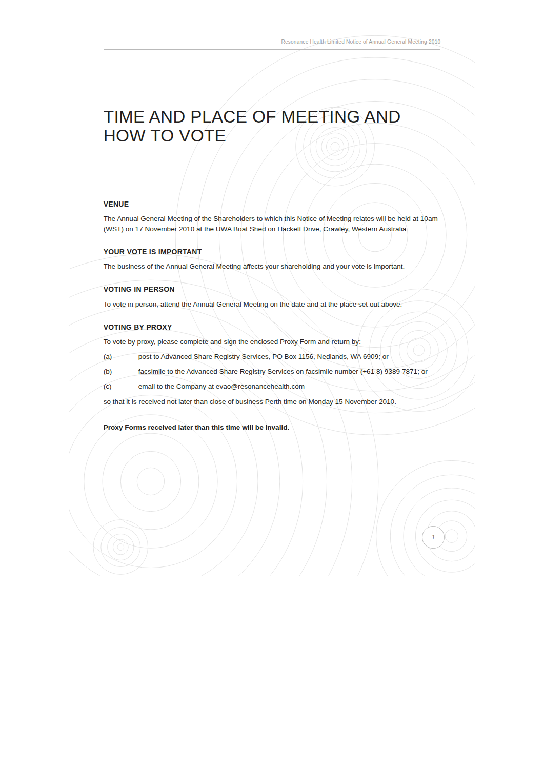Resonance Health Limited Notice of Annual General Meeting 2010
TIME AND PLACE OF MEETING AND HOW TO VOTE
VENUE
The Annual General Meeting of the Shareholders to which this Notice of Meeting relates will be held at 10am (WST) on 17 November 2010 at the UWA Boat Shed on Hackett Drive, Crawley, Western Australia
YOUR VOTE IS IMPORTANT
The business of the Annual General Meeting affects your shareholding and your vote is important.
VOTING IN PERSON
To vote in person, attend the Annual General Meeting on the date and at the place set out above.
VOTING BY PROXY
To vote by proxy, please complete and sign the enclosed Proxy Form and return by:
(a) post to Advanced Share Registry Services, PO Box 1156, Nedlands, WA 6909; or
(b) facsimile to the Advanced Share Registry Services on facsimile number (+61 8) 9389 7871; or
(c) email to the Company at evao@resonancehealth.com
so that it is received not later than close of business Perth time on Monday 15 November 2010.
Proxy Forms received later than this time will be invalid.
1